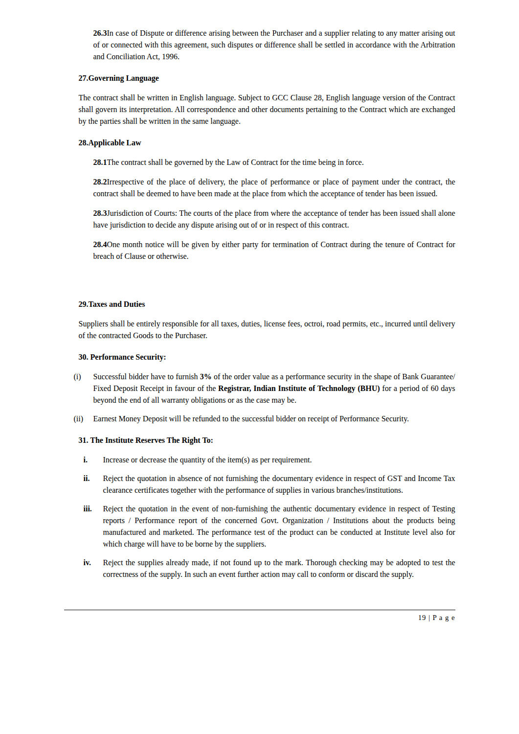26.3 In case of Dispute or difference arising between the Purchaser and a supplier relating to any matter arising out of or connected with this agreement, such disputes or difference shall be settled in accordance with the Arbitration and Conciliation Act, 1996.
27.Governing Language
The contract shall be written in English language. Subject to GCC Clause 28, English language version of the Contract shall govern its interpretation. All correspondence and other documents pertaining to the Contract which are exchanged by the parties shall be written in the same language.
28.Applicable Law
28.1 The contract shall be governed by the Law of Contract for the time being in force.
28.2 Irrespective of the place of delivery, the place of performance or place of payment under the contract, the contract shall be deemed to have been made at the place from which the acceptance of tender has been issued.
28.3 Jurisdiction of Courts: The courts of the place from where the acceptance of tender has been issued shall alone have jurisdiction to decide any dispute arising out of or in respect of this contract.
28.4 One month notice will be given by either party for termination of Contract during the tenure of Contract for breach of Clause or otherwise.
29.Taxes and Duties
Suppliers shall be entirely responsible for all taxes, duties, license fees, octroi, road permits, etc., incurred until delivery of the contracted Goods to the Purchaser.
30. Performance Security:
(i) Successful bidder have to furnish 3% of the order value as a performance security in the shape of Bank Guarantee/ Fixed Deposit Receipt in favour of the Registrar, Indian Institute of Technology (BHU) for a period of 60 days beyond the end of all warranty obligations or as the case may be.
(ii) Earnest Money Deposit will be refunded to the successful bidder on receipt of Performance Security.
31. The Institute Reserves The Right To:
Increase or decrease the quantity of the item(s) as per requirement.
Reject the quotation in absence of not furnishing the documentary evidence in respect of GST and Income Tax clearance certificates together with the performance of supplies in various branches/institutions.
Reject the quotation in the event of non-furnishing the authentic documentary evidence in respect of Testing reports / Performance report of the concerned Govt. Organization / Institutions about the products being manufactured and marketed. The performance test of the product can be conducted at Institute level also for which charge will have to be borne by the suppliers.
Reject the supplies already made, if not found up to the mark. Thorough checking may be adopted to test the correctness of the supply. In such an event further action may call to conform or discard the supply.
19 | P a g e